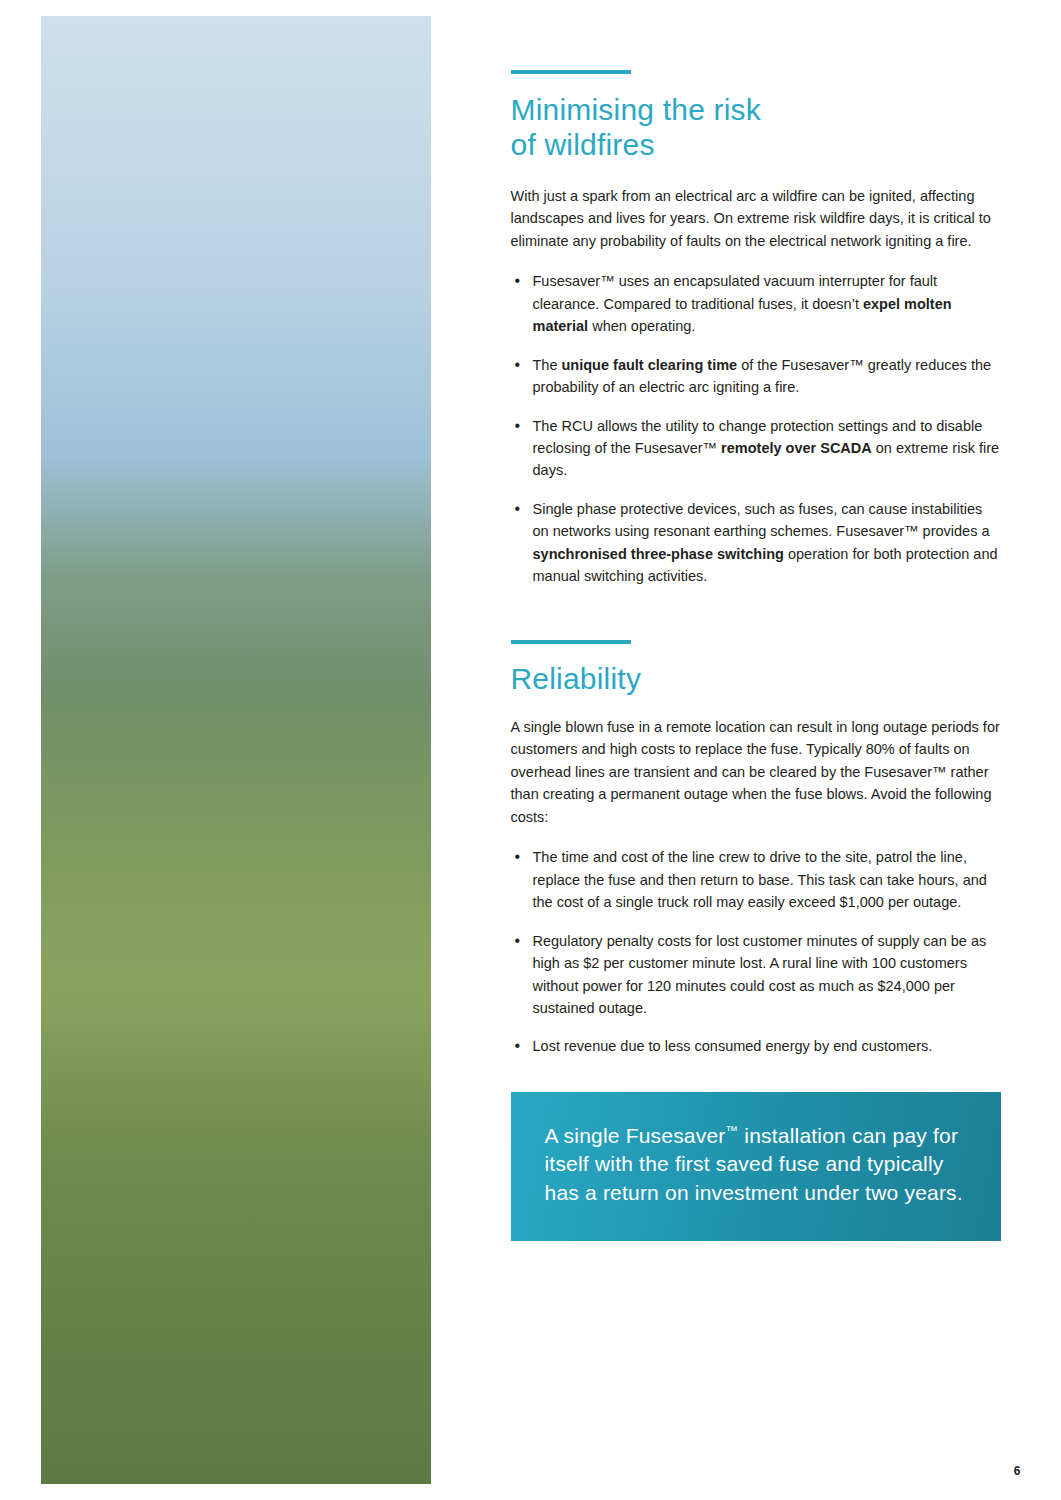Minimising the risk
of wildfires
With just a spark from an electrical arc a wildfire can be ignited, affecting landscapes and lives for years. On extreme risk wildfire days, it is critical to eliminate any probability of faults on the electrical network igniting a fire.
Fusesaver™ uses an encapsulated vacuum interrupter for fault clearance. Compared to traditional fuses, it doesn’t expel molten material when operating.
The unique fault clearing time of the Fusesaver™ greatly reduces the probability of an electric arc igniting a fire.
The RCU allows the utility to change protection settings and to disable reclosing of the Fusesaver™ remotely over SCADA on extreme risk fire days.
Single phase protective devices, such as fuses, can cause instabilities on networks using resonant earthing schemes. Fusesaver™ provides a synchronised three-phase switching operation for both protection and manual switching activities.
Reliability
A single blown fuse in a remote location can result in long outage periods for customers and high costs to replace the fuse. Typically 80% of faults on overhead lines are transient and can be cleared by the Fusesaver™ rather than creating a permanent outage when the fuse blows. Avoid the following costs:
The time and cost of the line crew to drive to the site, patrol the line, replace the fuse and then return to base. This task can take hours, and the cost of a single truck roll may easily exceed $1,000 per outage.
Regulatory penalty costs for lost customer minutes of supply can be as high as $2 per customer minute lost. A rural line with 100 customers without power for 120 minutes could cost as much as $24,000 per sustained outage.
Lost revenue due to less consumed energy by end customers.
A single Fusesaver™ installation can pay for itself with the first saved fuse and typically has a return on investment under two years.
6